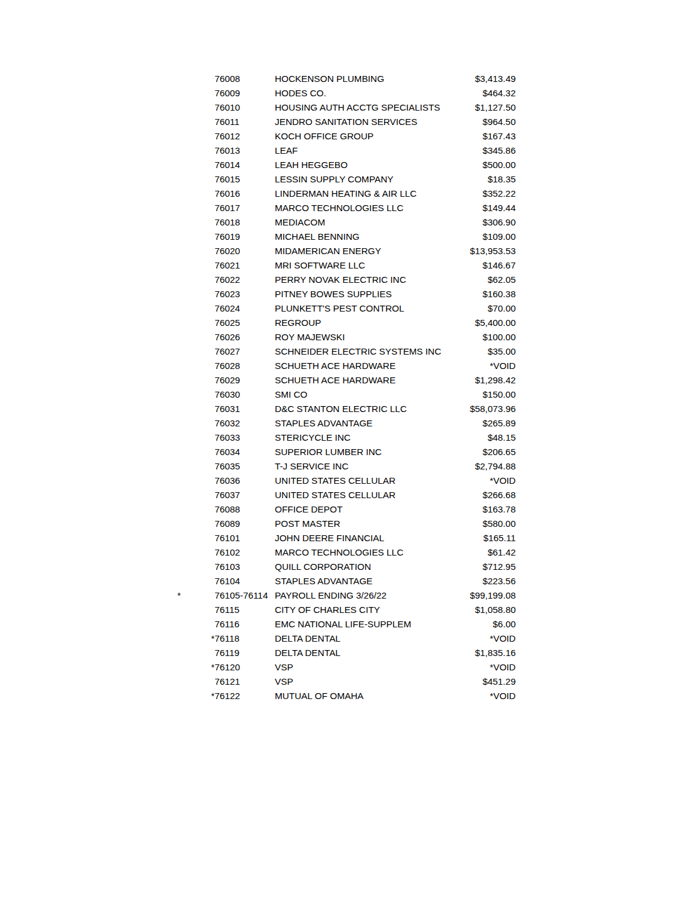| | | 76008 | HOCKENSON PLUMBING | $3,413.49 |
| | | 76009 | HODES CO. | $464.32 |
| | | 76010 | HOUSING AUTH ACCTG SPECIALISTS | $1,127.50 |
| | | 76011 | JENDRO SANITATION SERVICES | $964.50 |
| | | 76012 | KOCH OFFICE GROUP | $167.43 |
| | | 76013 | LEAF | $345.86 |
| | | 76014 | LEAH HEGGEBO | $500.00 |
| | | 76015 | LESSIN SUPPLY COMPANY | $18.35 |
| | | 76016 | LINDERMAN HEATING & AIR LLC | $352.22 |
| | | 76017 | MARCO TECHNOLOGIES LLC | $149.44 |
| | | 76018 | MEDIACOM | $306.90 |
| | | 76019 | MICHAEL BENNING | $109.00 |
| | | 76020 | MIDAMERICAN ENERGY | $13,953.53 |
| | | 76021 | MRI SOFTWARE LLC | $146.67 |
| | | 76022 | PERRY NOVAK ELECTRIC INC | $62.05 |
| | | 76023 | PITNEY BOWES SUPPLIES | $160.38 |
| | | 76024 | PLUNKETT'S PEST CONTROL | $70.00 |
| | | 76025 | REGROUP | $5,400.00 |
| | | 76026 | ROY MAJEWSKI | $100.00 |
| | | 76027 | SCHNEIDER ELECTRIC SYSTEMS INC | $35.00 |
| | | 76028 | SCHUETH ACE HARDWARE | *VOID |
| | | 76029 | SCHUETH ACE HARDWARE | $1,298.42 |
| | | 76030 | SMI CO | $150.00 |
| | | 76031 | D&C STANTON ELECTRIC LLC | $58,073.96 |
| | | 76032 | STAPLES ADVANTAGE | $265.89 |
| | | 76033 | STERICYCLE INC | $48.15 |
| | | 76034 | SUPERIOR LUMBER INC | $206.65 |
| | | 76035 | T-J SERVICE INC | $2,794.88 |
| | | 76036 | UNITED STATES CELLULAR | *VOID |
| | | 76037 | UNITED STATES CELLULAR | $266.68 |
| | | 76088 | OFFICE DEPOT | $163.78 |
| | | 76089 | POST MASTER | $580.00 |
| | | 76101 | JOHN DEERE FINANCIAL | $165.11 |
| | | 76102 | MARCO TECHNOLOGIES LLC | $61.42 |
| | | 76103 | QUILL CORPORATION | $712.95 |
| | | 76104 | STAPLES ADVANTAGE | $223.56 |
| * | | 76105-76114 | PAYROLL ENDING 3/26/22 | $99,199.08 |
| | | 76115 | CITY OF CHARLES CITY | $1,058.80 |
| | | 76116 | EMC NATIONAL LIFE-SUPPLEM | $6.00 |
| | * | 76118 | DELTA DENTAL | *VOID |
| | | 76119 | DELTA DENTAL | $1,835.16 |
| | * | 76120 | VSP | *VOID |
| | | 76121 | VSP | $451.29 |
| | * | 76122 | MUTUAL OF OMAHA | *VOID |